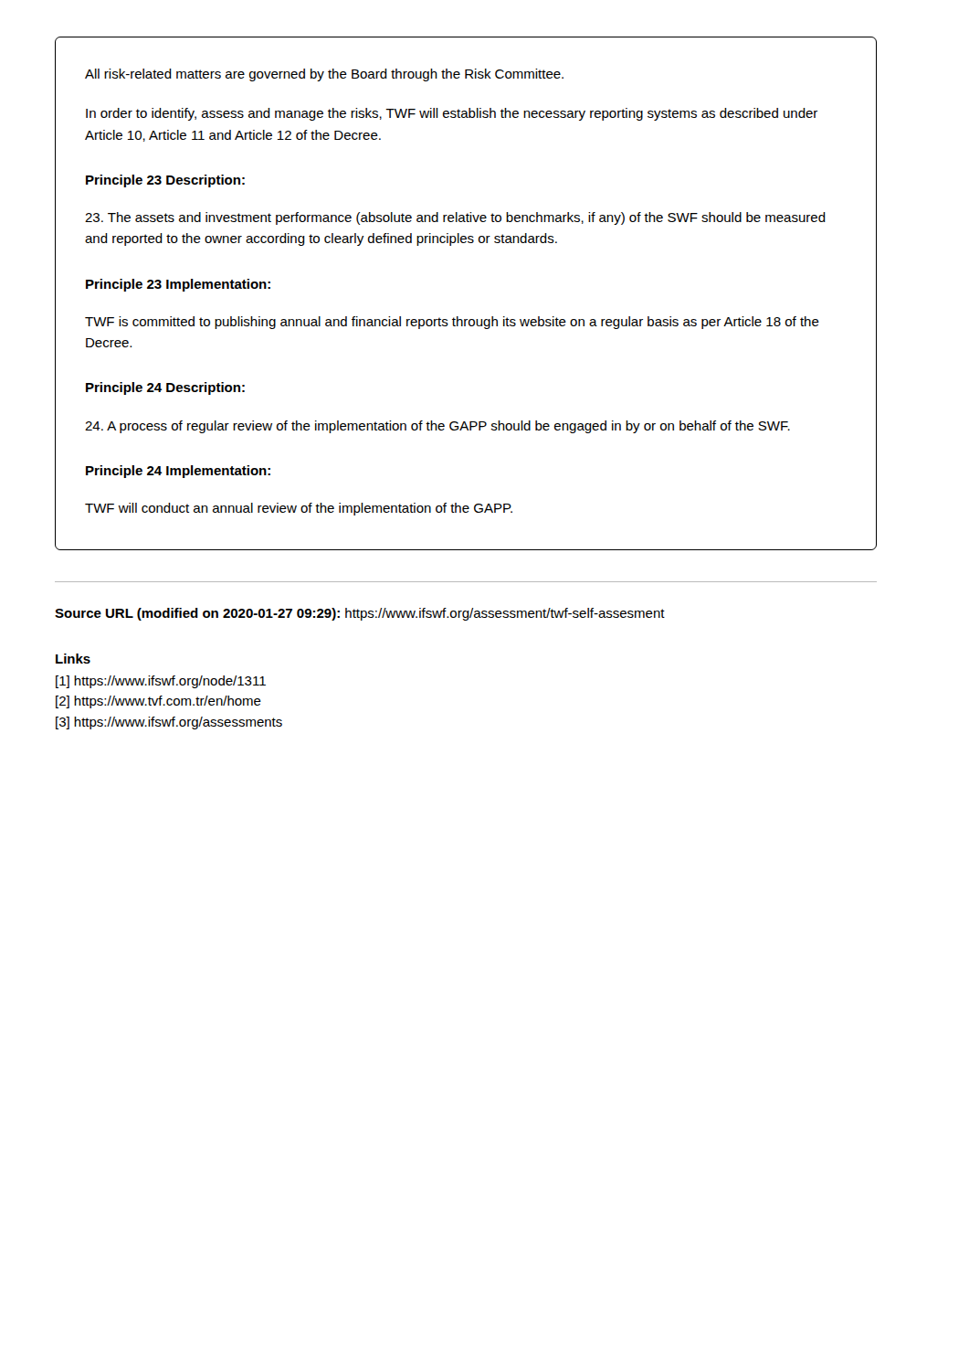All risk-related matters are governed by the Board through the Risk Committee.
In order to identify, assess and manage the risks, TWF will establish the necessary reporting systems as described under Article 10, Article 11 and Article 12 of the Decree.
Principle 23 Description:
23. The assets and investment performance (absolute and relative to benchmarks, if any) of the SWF should be measured and reported to the owner according to clearly defined principles or standards.
Principle 23 Implementation:
TWF is committed to publishing annual and financial reports through its website on a regular basis as per Article 18 of the Decree.
Principle 24 Description:
24. A process of regular review of the implementation of the GAPP should be engaged in by or on behalf of the SWF.
Principle 24 Implementation:
TWF will conduct an annual review of the implementation of the GAPP.
Source URL (modified on 2020-01-27 09:29): https://www.ifswf.org/assessment/twf-self-assesment
Links
[1] https://www.ifswf.org/node/1311
[2] https://www.tvf.com.tr/en/home
[3] https://www.ifswf.org/assessments